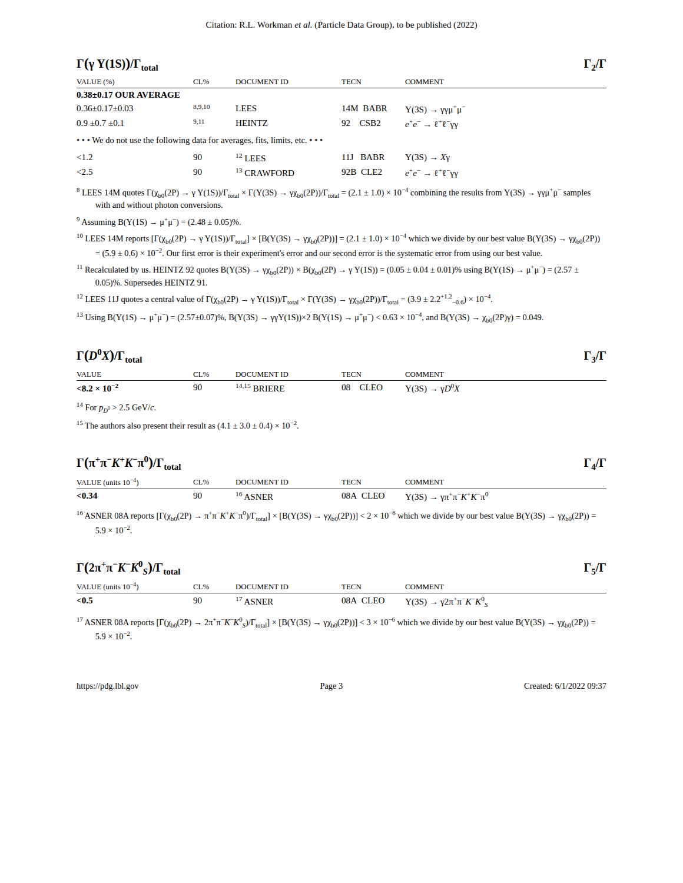Citation: R.L. Workman et al. (Particle Data Group), to be published (2022)
Γ(γ Υ(1S))/Γtotal Γ2/Γ
| VALUE (%) | CL% | DOCUMENT ID | TECN | COMMENT |
| --- | --- | --- | --- | --- |
| 0.38±0.17 OUR AVERAGE | | | | |
| 0.36±0.17±0.03 | 8,9,10 | LEES | 14M BABR | Υ(3S) → γγμ + μ − |
| 0.9 ±0.7 ±0.1 | 9,11 | HEINTZ | 92 CSB2 | e + e − → ℓ + ℓ − γγ |
• • • We do not use the following data for averages, fits, limits, etc. • • •
| <1.2 | 90 | 12 LEES | 11J BABR | Υ(3S) → X γ |
| <2.5 | 90 | 13 CRAWFORD | 92B CLE2 | e + e − → ℓ + ℓ − γγ |
8 LEES 14M quotes Γ(χb0(2P) → γ Υ(1S))/Γtotal × Γ(Υ(3S) → γχb0(2P))/Γtotal = (2.1 ± 1.0) × 10−4 combining the results from Υ(3S) → γγμ+μ− samples with and without photon conversions.
9 Assuming B(Υ(1S) → μ+μ−) = (2.48 ± 0.05)%.
10 LEES 14M reports [Γ(χb0(2P) → γ Υ(1S))/Γtotal] × [B(Υ(3S) → γχb0(2P))] = (2.1 ± 1.0) × 10−4 which we divide by our best value B(Υ(3S) → γχb0(2P)) = (5.9 ± 0.6) × 10−2. Our first error is their experiment's error and our second error is the systematic error from using our best value.
11 Recalculated by us. HEINTZ 92 quotes B(Υ(3S) → γχb0(2P)) × B(χb0(2P) → γ Υ(1S)) = (0.05 ± 0.04 ± 0.01)% using B(Υ(1S) → μ+μ−) = (2.57 ± 0.05)%. Supersedes HEINTZ 91.
12 LEES 11J quotes a central value of Γ(χb0(2P) → γ Υ(1S))/Γtotal × Γ(Υ(3S) → γχb0(2P))/Γtotal = (3.9 ± 2.2+1.2−0.6) × 10−4.
13 Using B(Υ(1S) → μ+μ−) = (2.57±0.07)%, B(Υ(3S) → γγΥ(1S))×2 B(Υ(1S) → μ+μ−) < 0.63 × 10−4, and B(Υ(3S) → χb0(2P)γ) = 0.049.
Γ(D0X)/Γtotal Γ3/Γ
| VALUE | CL% | DOCUMENT ID | TECN | COMMENT |
| --- | --- | --- | --- | --- |
| <8.2 × 10 −2 | 90 | 14,15 BRIERE | 08 CLEO | Υ(3S) → γ D 0 X |
14 For pD0 > 2.5 GeV/c.
15 The authors also present their result as (4.1 ± 3.0 ± 0.4) × 10−2.
Γ(π+π−K+K−π0)/Γtotal Γ4/Γ
| VALUE (units 10 −4 ) | CL% | DOCUMENT ID | TECN | COMMENT |
| --- | --- | --- | --- | --- |
| <0.34 | 90 | 16 ASNER | 08A CLEO | Υ(3S) → γπ + π − K + K − π 0 |
16 ASNER 08A reports [Γ(χb0(2P) → π+π−K+K−π0)/Γtotal] × [B(Υ(3S) → γχb0(2P))] < 2 × 10−6 which we divide by our best value B(Υ(3S) → γχb0(2P)) = 5.9 × 10−2.
Γ(2π+π−K−K0S)/Γtotal Γ5/Γ
| VALUE (units 10 −4 ) | CL% | DOCUMENT ID | TECN | COMMENT |
| --- | --- | --- | --- | --- |
| <0.5 | 90 | 17 ASNER | 08A CLEO | Υ(3S) → γ2π + π − K − K 0 S |
17 ASNER 08A reports [Γ(χb0(2P) → 2π+π−K−K0S)/Γtotal] × [B(Υ(3S) → γχb0(2P))] < 3 × 10−6 which we divide by our best value B(Υ(3S) → γχb0(2P)) = 5.9 × 10−2.
https://pdg.lbl.gov Page 3 Created: 6/1/2022 09:37